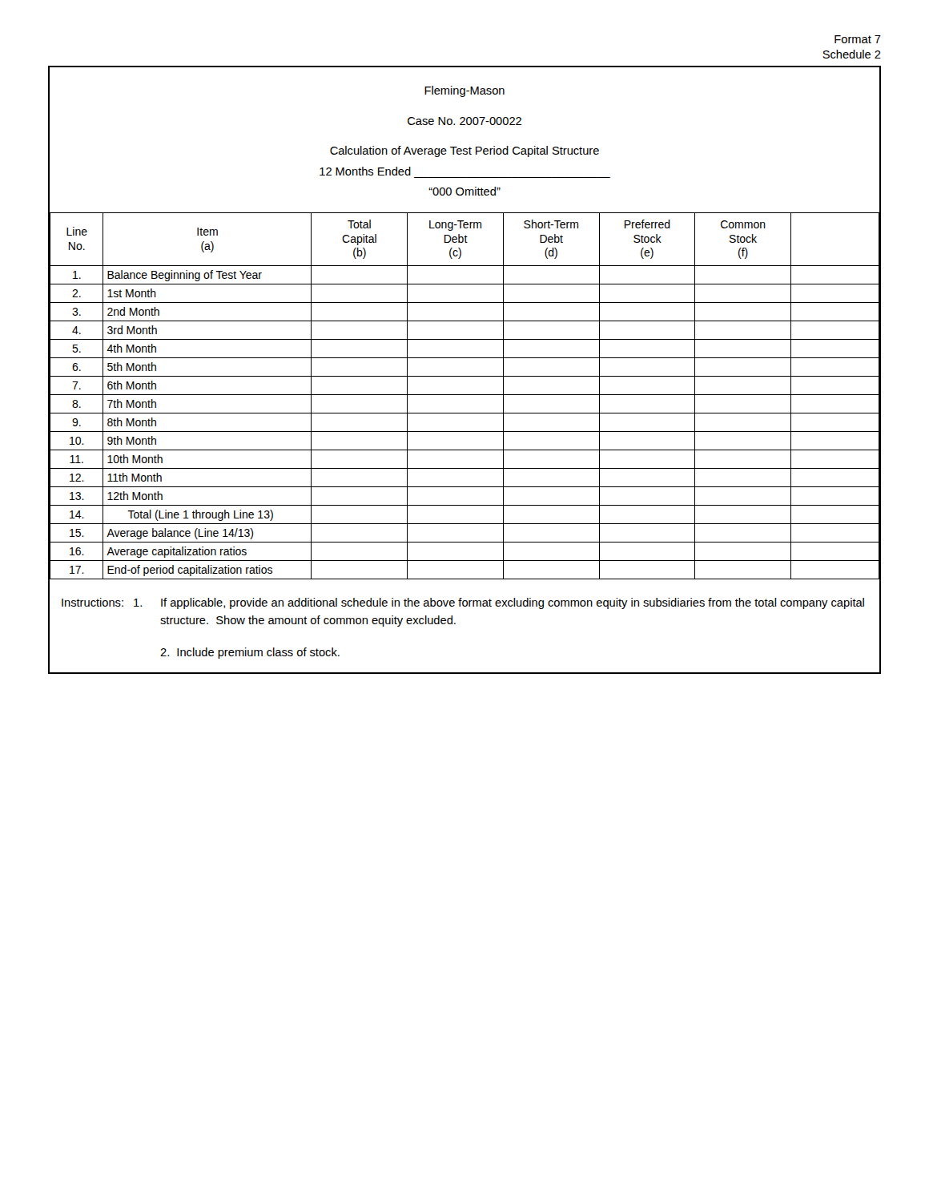Format 7
Schedule 2
Fleming-Mason
Case No. 2007-00022
Calculation of Average Test Period Capital Structure
12 Months Ended ______________________________
“000 Omitted”
| Line No. | Item (a) | Total Capital (b) | Long-Term Debt (c) | Short-Term Debt (d) | Preferred Stock (e) | Common Stock (f) | |
| --- | --- | --- | --- | --- | --- | --- | --- |
| 1. | Balance Beginning of Test Year | | | | | | |
| 2. | 1st Month | | | | | | |
| 3. | 2nd Month | | | | | | |
| 4. | 3rd Month | | | | | | |
| 5. | 4th Month | | | | | | |
| 6. | 5th Month | | | | | | |
| 7. | 6th Month | | | | | | |
| 8. | 7th Month | | | | | | |
| 9. | 8th Month | | | | | | |
| 10. | 9th Month | | | | | | |
| 11. | 10th Month | | | | | | |
| 12. | 11th Month | | | | | | |
| 13. | 12th Month | | | | | | |
| 14. | Total (Line 1 through Line 13) | | | | | | |
| 15. | Average balance (Line 14/13) | | | | | | |
| 16. | Average capitalization ratios | | | | | | |
| 17. | End-of period capitalization ratios | | | | | | |
Instructions:
1.
If applicable, provide an additional schedule in the above format excluding common equity in subsidiaries from the total company capital structure. Show the amount of common equity excluded.
2. Include premium class of stock.